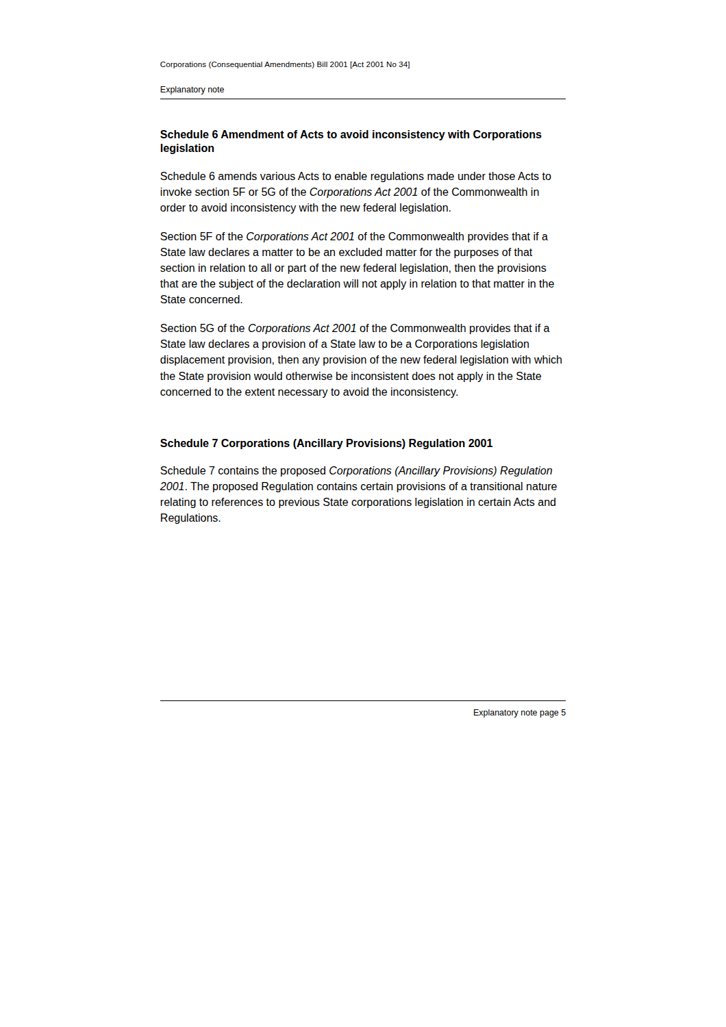Corporations (Consequential Amendments) Bill 2001 [Act 2001 No 34]
Explanatory note
Schedule 6 Amendment of Acts to avoid inconsistency with Corporations legislation
Schedule 6 amends various Acts to enable regulations made under those Acts to invoke section 5F or 5G of the Corporations Act 2001 of the Commonwealth in order to avoid inconsistency with the new federal legislation.
Section 5F of the Corporations Act 2001 of the Commonwealth provides that if a State law declares a matter to be an excluded matter for the purposes of that section in relation to all or part of the new federal legislation, then the provisions that are the subject of the declaration will not apply in relation to that matter in the State concerned.
Section 5G of the Corporations Act 2001 of the Commonwealth provides that if a State law declares a provision of a State law to be a Corporations legislation displacement provision, then any provision of the new federal legislation with which the State provision would otherwise be inconsistent does not apply in the State concerned to the extent necessary to avoid the inconsistency.
Schedule 7 Corporations (Ancillary Provisions) Regulation 2001
Schedule 7 contains the proposed Corporations (Ancillary Provisions) Regulation 2001. The proposed Regulation contains certain provisions of a transitional nature relating to references to previous State corporations legislation in certain Acts and Regulations.
Explanatory note page 5